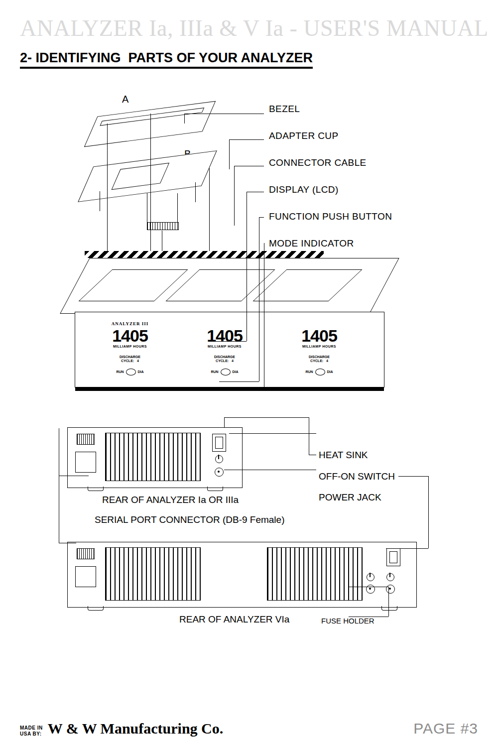ANALYZER Ia, IIIa & V Ia - USER'S MANUAL
2- IDENTIFYING PARTS OF YOUR ANALYZER
A B
ANALYZER III
1405
MILLIAMP HOURS
DISCHARGE
CYCLE: 4
RUN DIA
1405
MILLIAMP HOURS
DISCHARGE
CYCLE: 4
RUN DIA
1405
MILLIAMP HOURS
DISCHARGE
CYCLE: 4
RUN DIA
BEZEL
ADAPTER CUP
CONNECTOR CABLE
DISPLAY (LCD)
FUNCTION PUSH BUTTON
MODE INDICATOR
HEAT SINK OFF-ON SWITCH POWER JACK REAR OF ANALYZER Ia OR IIIa SERIAL PORT CONNECTOR (DB-9 Female) REAR OF ANALYZER VIa FUSE HOLDER
MADE IN
USA BY:
W & W Manufacturing Co.
PAGE #3